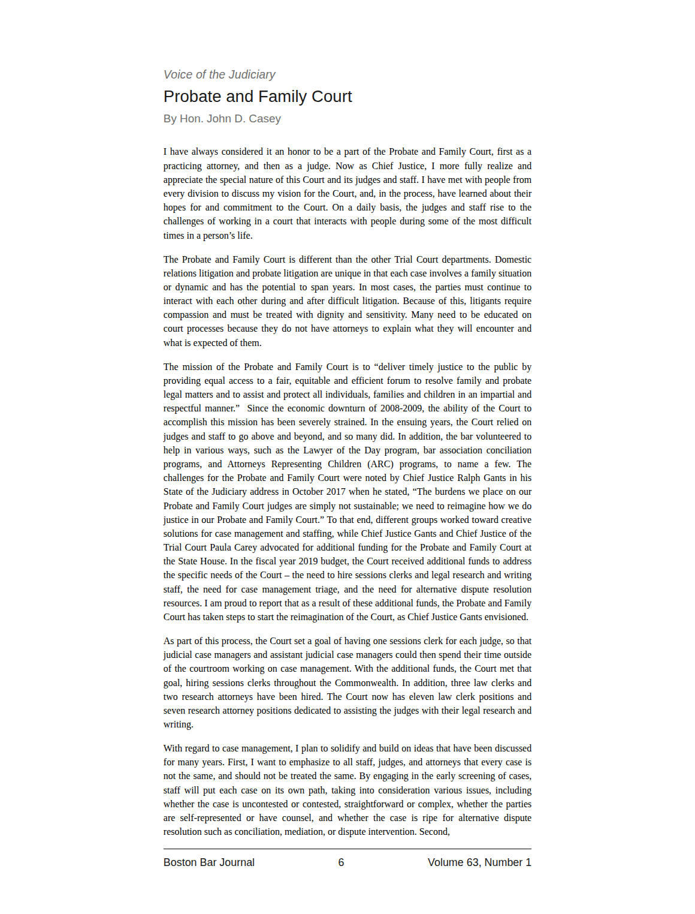Voice of the Judiciary
Probate and Family Court
By Hon. John D. Casey
I have always considered it an honor to be a part of the Probate and Family Court, first as a practicing attorney, and then as a judge. Now as Chief Justice, I more fully realize and appreciate the special nature of this Court and its judges and staff. I have met with people from every division to discuss my vision for the Court, and, in the process, have learned about their hopes for and commitment to the Court. On a daily basis, the judges and staff rise to the challenges of working in a court that interacts with people during some of the most difficult times in a person’s life.
The Probate and Family Court is different than the other Trial Court departments. Domestic relations litigation and probate litigation are unique in that each case involves a family situation or dynamic and has the potential to span years. In most cases, the parties must continue to interact with each other during and after difficult litigation. Because of this, litigants require compassion and must be treated with dignity and sensitivity. Many need to be educated on court processes because they do not have attorneys to explain what they will encounter and what is expected of them.
The mission of the Probate and Family Court is to “deliver timely justice to the public by providing equal access to a fair, equitable and efficient forum to resolve family and probate legal matters and to assist and protect all individuals, families and children in an impartial and respectful manner.” Since the economic downturn of 2008-2009, the ability of the Court to accomplish this mission has been severely strained. In the ensuing years, the Court relied on judges and staff to go above and beyond, and so many did. In addition, the bar volunteered to help in various ways, such as the Lawyer of the Day program, bar association conciliation programs, and Attorneys Representing Children (ARC) programs, to name a few. The challenges for the Probate and Family Court were noted by Chief Justice Ralph Gants in his State of the Judiciary address in October 2017 when he stated, “The burdens we place on our Probate and Family Court judges are simply not sustainable; we need to reimagine how we do justice in our Probate and Family Court.” To that end, different groups worked toward creative solutions for case management and staffing, while Chief Justice Gants and Chief Justice of the Trial Court Paula Carey advocated for additional funding for the Probate and Family Court at the State House. In the fiscal year 2019 budget, the Court received additional funds to address the specific needs of the Court – the need to hire sessions clerks and legal research and writing staff, the need for case management triage, and the need for alternative dispute resolution resources. I am proud to report that as a result of these additional funds, the Probate and Family Court has taken steps to start the reimagination of the Court, as Chief Justice Gants envisioned.
As part of this process, the Court set a goal of having one sessions clerk for each judge, so that judicial case managers and assistant judicial case managers could then spend their time outside of the courtroom working on case management. With the additional funds, the Court met that goal, hiring sessions clerks throughout the Commonwealth. In addition, three law clerks and two research attorneys have been hired. The Court now has eleven law clerk positions and seven research attorney positions dedicated to assisting the judges with their legal research and writing.
With regard to case management, I plan to solidify and build on ideas that have been discussed for many years. First, I want to emphasize to all staff, judges, and attorneys that every case is not the same, and should not be treated the same. By engaging in the early screening of cases, staff will put each case on its own path, taking into consideration various issues, including whether the case is uncontested or contested, straightforward or complex, whether the parties are self-represented or have counsel, and whether the case is ripe for alternative dispute resolution such as conciliation, mediation, or dispute intervention. Second,
Boston Bar Journal 6 Volume 63, Number 1